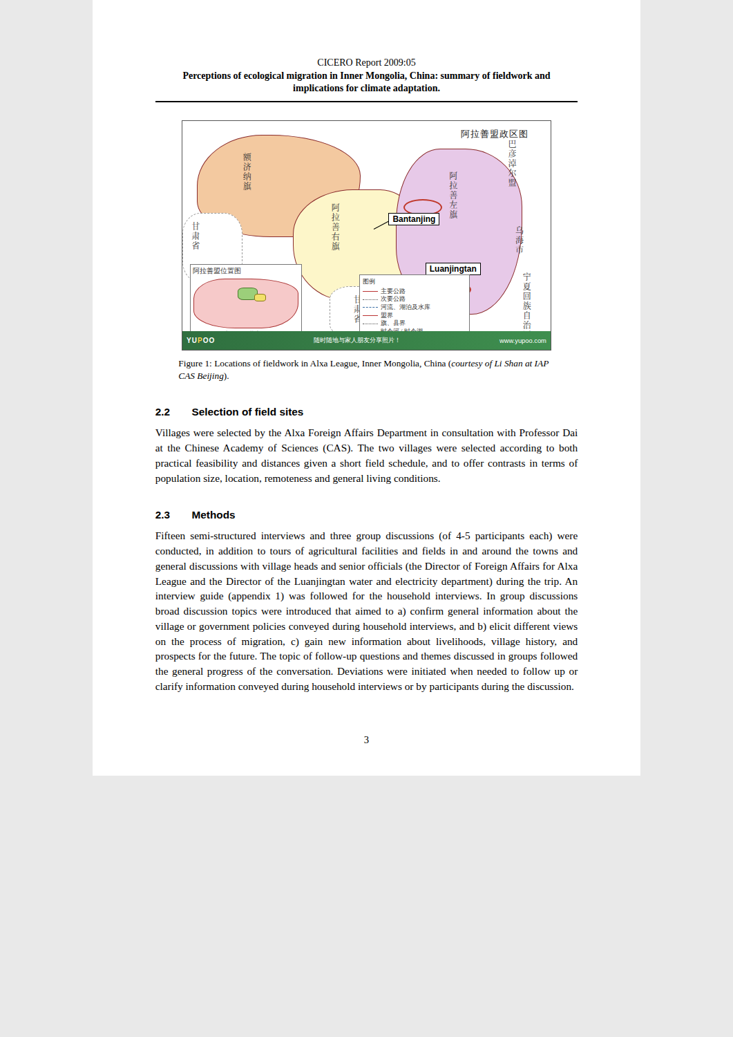CICERO Report 2009:05
Perceptions of ecological migration in Inner Mongolia, China: summary of fieldwork and
implications for climate adaptation.
阿拉善盟政区图
额济纳旗
阿拉善右旗
阿拉善左旗
甘肃省
甘肃省
巴彦淖尔盟
乌海市
宁夏回族自治区
Bantanjing
Luanjingtan
阿拉善盟位置图
中华人民共和国
图例
主要公路
次要公路
河流、湖泊及水库
盟界
旗、县界
时令河 / 时令湖
YUPOO 随时随地与家人朋友分享照片！ www.yupoo.com
Figure 1: Locations of fieldwork in Alxa League, Inner Mongolia, China (courtesy of Li Shan at IAP CAS Beijing).
2.2 Selection of field sites
Villages were selected by the Alxa Foreign Affairs Department in consultation with Professor Dai at the Chinese Academy of Sciences (CAS). The two villages were selected according to both practical feasibility and distances given a short field schedule, and to offer contrasts in terms of population size, location, remoteness and general living conditions.
2.3 Methods
Fifteen semi-structured interviews and three group discussions (of 4-5 participants each) were conducted, in addition to tours of agricultural facilities and fields in and around the towns and general discussions with village heads and senior officials (the Director of Foreign Affairs for Alxa League and the Director of the Luanjingtan water and electricity department) during the trip. An interview guide (appendix 1) was followed for the household interviews. In group discussions broad discussion topics were introduced that aimed to a) confirm general information about the village or government policies conveyed during household interviews, and b) elicit different views on the process of migration, c) gain new information about livelihoods, village history, and prospects for the future. The topic of follow-up questions and themes discussed in groups followed the general progress of the conversation. Deviations were initiated when needed to follow up or clarify information conveyed during household interviews or by participants during the discussion.
3